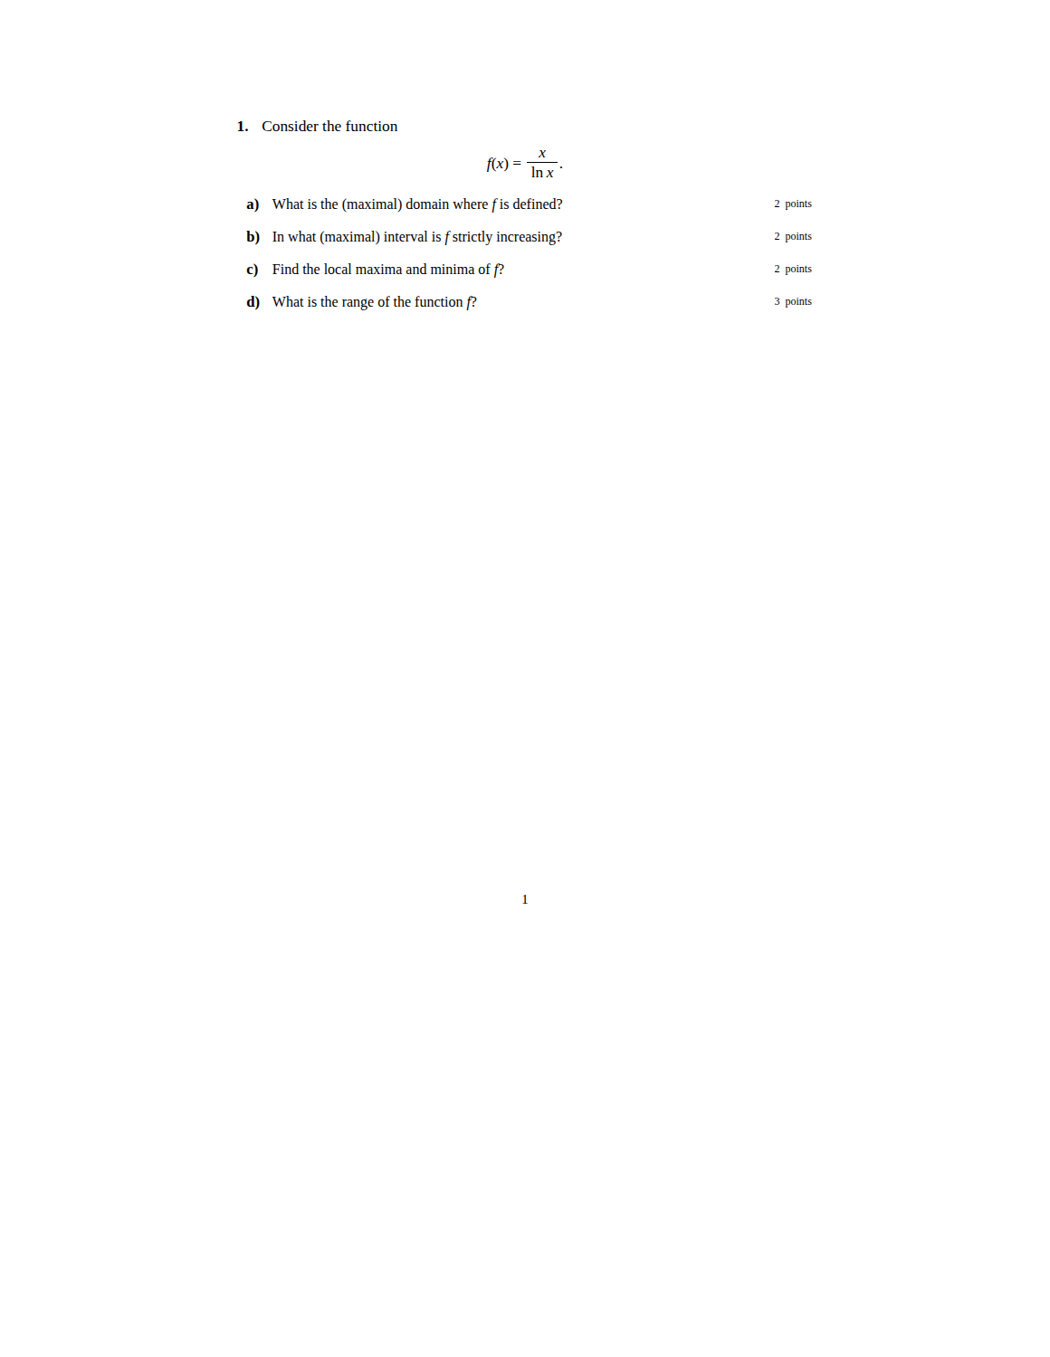1. Consider the function
f(x) = x ln x .
a) What is the (maximal) domain where f is defined? 2 points
b) In what (maximal) interval is f strictly increasing? 2 points
c) Find the local maxima and minima of f? 2 points
d) What is the range of the function f? 3 points
1